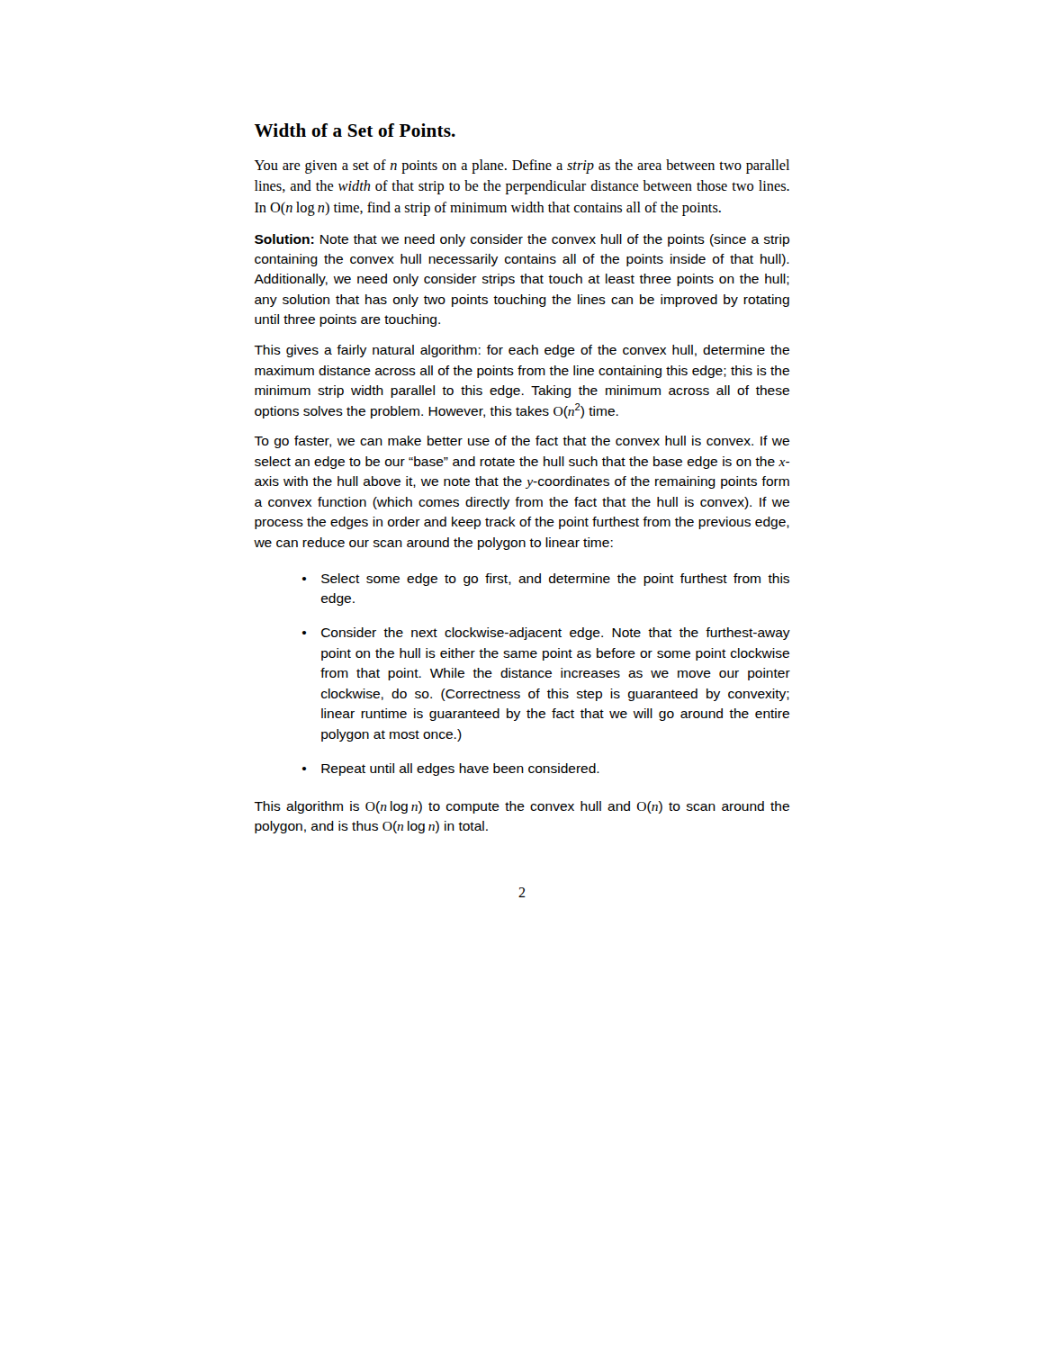Width of a Set of Points.
You are given a set of n points on a plane. Define a strip as the area between two parallel lines, and the width of that strip to be the perpendicular distance between those two lines. In O(n log n) time, find a strip of minimum width that contains all of the points.
Solution: Note that we need only consider the convex hull of the points (since a strip containing the convex hull necessarily contains all of the points inside of that hull). Additionally, we need only consider strips that touch at least three points on the hull; any solution that has only two points touching the lines can be improved by rotating until three points are touching.
This gives a fairly natural algorithm: for each edge of the convex hull, determine the maximum distance across all of the points from the line containing this edge; this is the minimum strip width parallel to this edge. Taking the minimum across all of these options solves the problem. However, this takes O(n2) time.
To go faster, we can make better use of the fact that the convex hull is convex. If we select an edge to be our “base” and rotate the hull such that the base edge is on the x-axis with the hull above it, we note that the y-coordinates of the remaining points form a convex function (which comes directly from the fact that the hull is convex). If we process the edges in order and keep track of the point furthest from the previous edge, we can reduce our scan around the polygon to linear time:
Select some edge to go first, and determine the point furthest from this edge.
Consider the next clockwise-adjacent edge. Note that the furthest-away point on the hull is either the same point as before or some point clockwise from that point. While the distance increases as we move our pointer clockwise, do so. (Correctness of this step is guaranteed by convexity; linear runtime is guaranteed by the fact that we will go around the entire polygon at most once.)
Repeat until all edges have been considered.
This algorithm is O(n log n) to compute the convex hull and O(n) to scan around the polygon, and is thus O(n log n) in total.
2